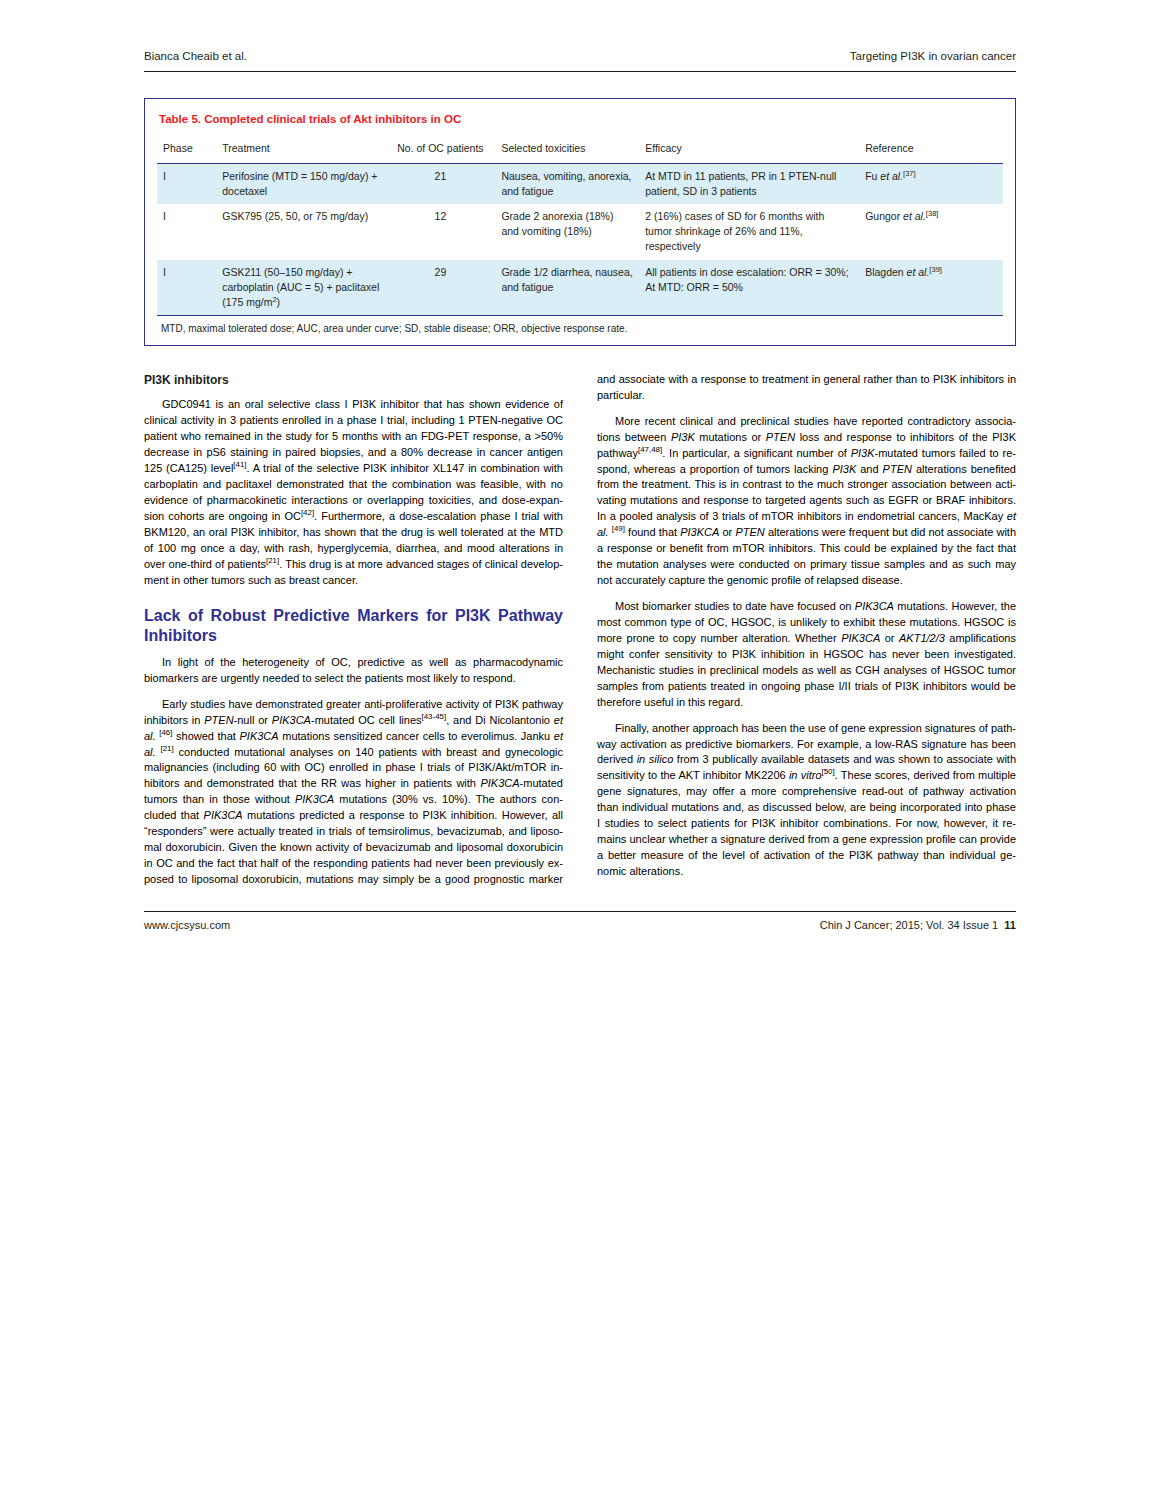Bianca Cheaib et al.
Targeting PI3K in ovarian cancer
Table 5. Completed clinical trials of Akt inhibitors in OC
| Phase | Treatment | No. of OC patients | Selected toxicities | Efficacy | Reference |
| --- | --- | --- | --- | --- | --- |
| I | Perifosine (MTD = 150 mg/day) + docetaxel | 21 | Nausea, vomiting, anorexia, and fatigue | At MTD in 11 patients, PR in 1 PTEN-null patient, SD in 3 patients | Fu et al. [37] |
| I | GSK795 (25, 50, or 75 mg/day) | 12 | Grade 2 anorexia (18%) and vomiting (18%) | 2 (16%) cases of SD for 6 months with tumor shrinkage of 26% and 11%, respectively | Gungor et al. [38] |
| I | GSK211 (50–150 mg/day) + carboplatin (AUC = 5) + paclitaxel (175 mg/m 2 ) | 29 | Grade 1/2 diarrhea, nausea, and fatigue | All patients in dose escalation: ORR = 30%; At MTD: ORR = 50% | Blagden et al. [39] |
MTD, maximal tolerated dose; AUC, area under curve; SD, stable disease; ORR, objective response rate.
PI3K inhibitors
GDC0941 is an oral selective class I PI3K inhibitor that has shown evidence of clinical activity in 3 patients enrolled in a phase I trial, including 1 PTEN-negative OC patient who remained in the study for 5 months with an FDG-PET response, a >50% decrease in pS6 staining in paired biopsies, and a 80% decrease in cancer antigen 125 (CA125) level[41]. A trial of the selective PI3K inhibitor XL147 in combination with carboplatin and paclitaxel demonstrated that the combination was feasible, with no evidence of pharmacokinetic interactions or overlapping toxicities, and dose-expansion cohorts are ongoing in OC[42]. Furthermore, a dose-escalation phase I trial with BKM120, an oral PI3K inhibitor, has shown that the drug is well tolerated at the MTD of 100 mg once a day, with rash, hyperglycemia, diarrhea, and mood alterations in over one-third of patients[21]. This drug is at more advanced stages of clinical development in other tumors such as breast cancer.
Lack of Robust Predictive Markers for PI3K Pathway Inhibitors
In light of the heterogeneity of OC, predictive as well as pharmacodynamic biomarkers are urgently needed to select the patients most likely to respond.
Early studies have demonstrated greater anti-proliferative activity of PI3K pathway inhibitors in PTEN-null or PIK3CA-mutated OC cell lines[43-45], and Di Nicolantonio et al. [46] showed that PIK3CA mutations sensitized cancer cells to everolimus. Janku et al. [21] conducted mutational analyses on 140 patients with breast and gynecologic malignancies (including 60 with OC) enrolled in phase I trials of PI3K/Akt/mTOR inhibitors and demonstrated that the RR was higher in patients with PIK3CA-mutated tumors than in those without PIK3CA mutations (30% vs. 10%). The authors concluded that PIK3CA mutations predicted a response to PI3K inhibition. However, all “responders” were actually treated in trials of temsirolimus, bevacizumab, and liposomal doxorubicin. Given the known activity of bevacizumab and liposomal doxorubicin in OC and the fact that half of the responding patients had never been previously exposed to liposomal doxorubicin, mutations may simply be a good prognostic marker and associate with a response to treatment in general rather than to PI3K inhibitors in particular.
More recent clinical and preclinical studies have reported contradictory associations between PI3K mutations or PTEN loss and response to inhibitors of the PI3K pathway[47,48]. In particular, a significant number of PI3K-mutated tumors failed to respond, whereas a proportion of tumors lacking PI3K and PTEN alterations benefited from the treatment. This is in contrast to the much stronger association between activating mutations and response to targeted agents such as EGFR or BRAF inhibitors. In a pooled analysis of 3 trials of mTOR inhibitors in endometrial cancers, MacKay et al. [49] found that PI3KCA or PTEN alterations were frequent but did not associate with a response or benefit from mTOR inhibitors. This could be explained by the fact that the mutation analyses were conducted on primary tissue samples and as such may not accurately capture the genomic profile of relapsed disease.
Most biomarker studies to date have focused on PIK3CA mutations. However, the most common type of OC, HGSOC, is unlikely to exhibit these mutations. HGSOC is more prone to copy number alteration. Whether PIK3CA or AKT1/2/3 amplifications might confer sensitivity to PI3K inhibition in HGSOC has never been investigated. Mechanistic studies in preclinical models as well as CGH analyses of HGSOC tumor samples from patients treated in ongoing phase I/II trials of PI3K inhibitors would be therefore useful in this regard.
Finally, another approach has been the use of gene expression signatures of pathway activation as predictive biomarkers. For example, a low-RAS signature has been derived in silico from 3 publically available datasets and was shown to associate with sensitivity to the AKT inhibitor MK2206 in vitro[50]. These scores, derived from multiple gene signatures, may offer a more comprehensive read-out of pathway activation than individual mutations and, as discussed below, are being incorporated into phase I studies to select patients for PI3K inhibitor combinations. For now, however, it remains unclear whether a signature derived from a gene expression profile can provide a better measure of the level of activation of the PI3K pathway than individual genomic alterations.
www.cjcsysu.com
Chin J Cancer; 2015; Vol. 34 Issue 1 11